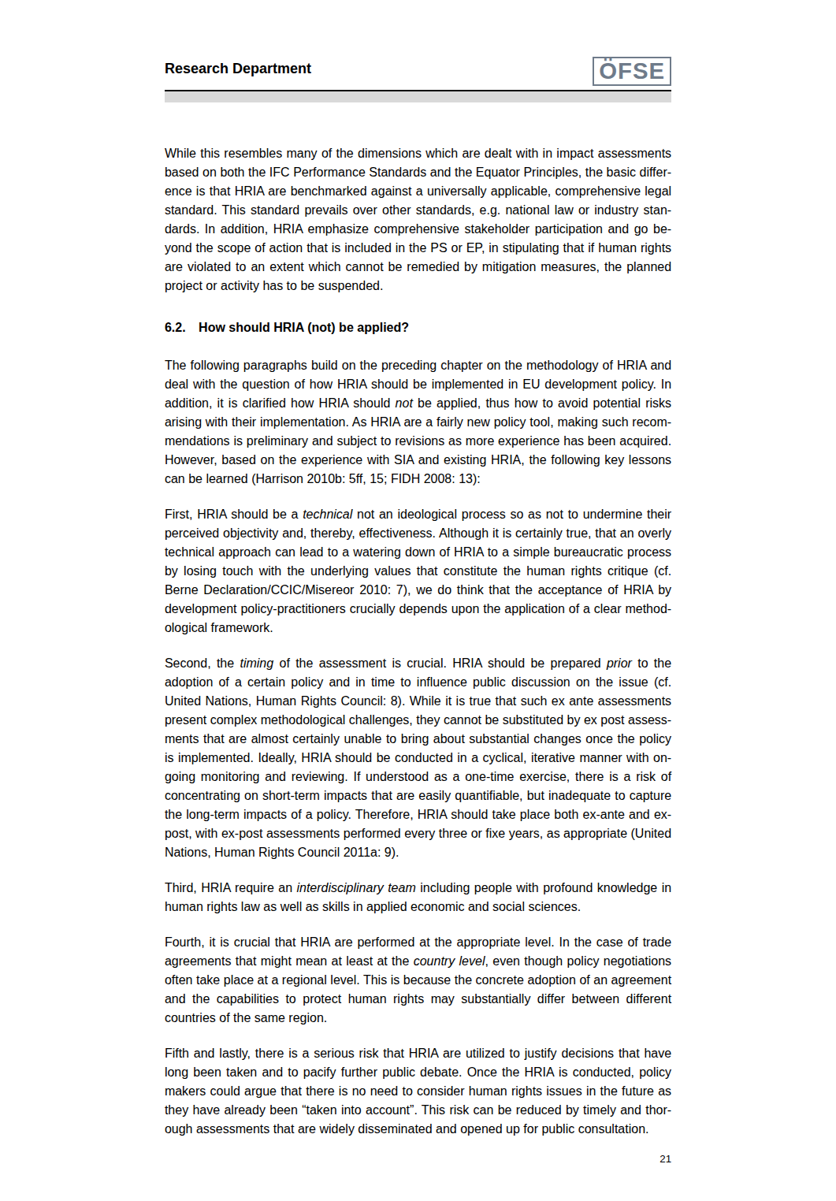Research Department
ÖFSE
While this resembles many of the dimensions which are dealt with in impact assessments based on both the IFC Performance Standards and the Equator Principles, the basic difference is that HRIA are benchmarked against a universally applicable, comprehensive legal standard. This standard prevails over other standards, e.g. national law or industry standards. In addition, HRIA emphasize comprehensive stakeholder participation and go beyond the scope of action that is included in the PS or EP, in stipulating that if human rights are violated to an extent which cannot be remedied by mitigation measures, the planned project or activity has to be suspended.
6.2. How should HRIA (not) be applied?
The following paragraphs build on the preceding chapter on the methodology of HRIA and deal with the question of how HRIA should be implemented in EU development policy. In addition, it is clarified how HRIA should not be applied, thus how to avoid potential risks arising with their implementation. As HRIA are a fairly new policy tool, making such recommendations is preliminary and subject to revisions as more experience has been acquired. However, based on the experience with SIA and existing HRIA, the following key lessons can be learned (Harrison 2010b: 5ff, 15; FIDH 2008: 13):
First, HRIA should be a technical not an ideological process so as not to undermine their perceived objectivity and, thereby, effectiveness. Although it is certainly true, that an overly technical approach can lead to a watering down of HRIA to a simple bureaucratic process by losing touch with the underlying values that constitute the human rights critique (cf. Berne Declaration/CCIC/Misereor 2010: 7), we do think that the acceptance of HRIA by development policy-practitioners crucially depends upon the application of a clear methodological framework.
Second, the timing of the assessment is crucial. HRIA should be prepared prior to the adoption of a certain policy and in time to influence public discussion on the issue (cf. United Nations, Human Rights Council: 8). While it is true that such ex ante assessments present complex methodological challenges, they cannot be substituted by ex post assessments that are almost certainly unable to bring about substantial changes once the policy is implemented. Ideally, HRIA should be conducted in a cyclical, iterative manner with ongoing monitoring and reviewing. If understood as a one-time exercise, there is a risk of concentrating on short-term impacts that are easily quantifiable, but inadequate to capture the long-term impacts of a policy. Therefore, HRIA should take place both ex-ante and ex-post, with ex-post assessments performed every three or fixe years, as appropriate (United Nations, Human Rights Council 2011a: 9).
Third, HRIA require an interdisciplinary team including people with profound knowledge in human rights law as well as skills in applied economic and social sciences.
Fourth, it is crucial that HRIA are performed at the appropriate level. In the case of trade agreements that might mean at least at the country level, even though policy negotiations often take place at a regional level. This is because the concrete adoption of an agreement and the capabilities to protect human rights may substantially differ between different countries of the same region.
Fifth and lastly, there is a serious risk that HRIA are utilized to justify decisions that have long been taken and to pacify further public debate. Once the HRIA is conducted, policy makers could argue that there is no need to consider human rights issues in the future as they have already been “taken into account”. This risk can be reduced by timely and thorough assessments that are widely disseminated and opened up for public consultation.
21